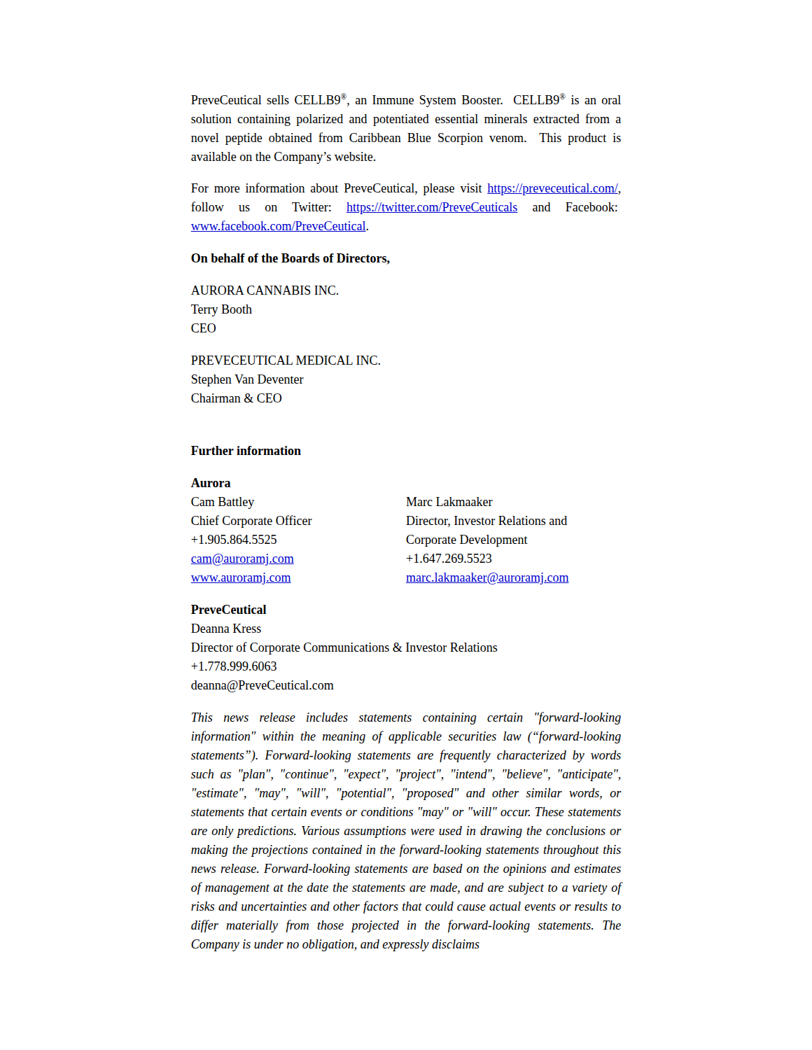PreveCeutical sells CELLB9®, an Immune System Booster. CELLB9® is an oral solution containing polarized and potentiated essential minerals extracted from a novel peptide obtained from Caribbean Blue Scorpion venom. This product is available on the Company’s website.
For more information about PreveCeutical, please visit https://preveceutical.com/, follow us on Twitter: https://twitter.com/PreveCeuticals and Facebook: www.facebook.com/PreveCeutical.
On behalf of the Boards of Directors,
AURORA CANNABIS INC.
Terry Booth
CEO
PREVECEUTICAL MEDICAL INC.
Stephen Van Deventer
Chairman & CEO
Further information
| Aurora Cam Battley Chief Corporate Officer +1.905.864.5525 cam@auroramj.com www.auroramj.com | Marc Lakmaaker Director, Investor Relations and Corporate Development +1.647.269.5523 marc.lakmaaker@auroramj.com |
PreveCeutical
Deanna Kress
Director of Corporate Communications & Investor Relations
+1.778.999.6063
deanna@PreveCeutical.com
This news release includes statements containing certain "forward-looking information" within the meaning of applicable securities law (“forward-looking statements”). Forward-looking statements are frequently characterized by words such as "plan", "continue", "expect", "project", "intend", "believe", "anticipate", "estimate", "may", "will", "potential", "proposed" and other similar words, or statements that certain events or conditions "may" or "will" occur. These statements are only predictions. Various assumptions were used in drawing the conclusions or making the projections contained in the forward-looking statements throughout this news release. Forward-looking statements are based on the opinions and estimates of management at the date the statements are made, and are subject to a variety of risks and uncertainties and other factors that could cause actual events or results to differ materially from those projected in the forward-looking statements. The Company is under no obligation, and expressly disclaims